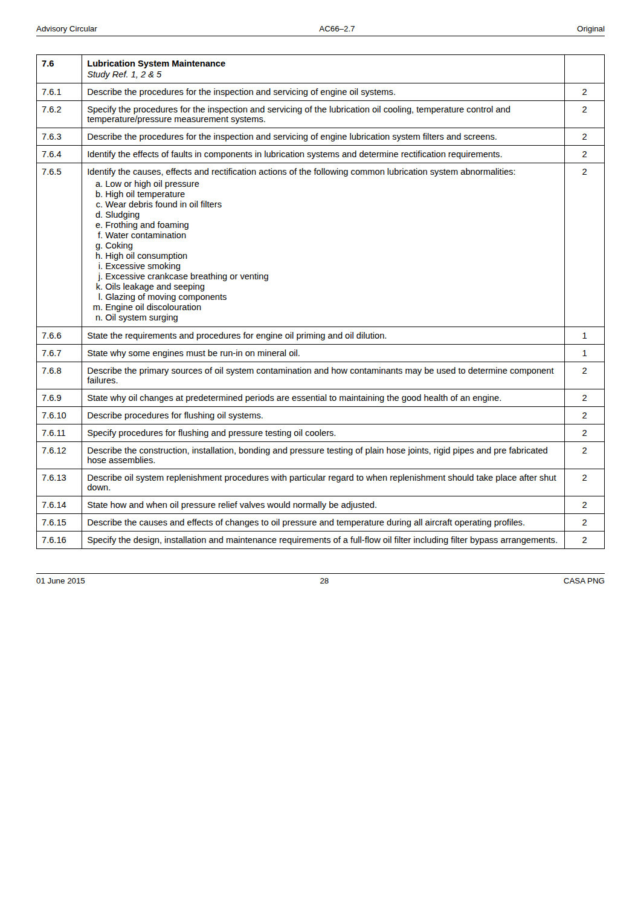Advisory Circular
AC66–2.7
Original
| 7.6 | Lubrication System Maintenance Study Ref. 1, 2 & 5 | |
| 7.6.1 | Describe the procedures for the inspection and servicing of engine oil systems. | 2 |
| 7.6.2 | Specify the procedures for the inspection and servicing of the lubrication oil cooling, temperature control and temperature/pressure measurement systems. | 2 |
| 7.6.3 | Describe the procedures for the inspection and servicing of engine lubrication system filters and screens. | 2 |
| 7.6.4 | Identify the effects of faults in components in lubrication systems and determine rectification requirements. | 2 |
| 7.6.5 | Identify the causes, effects and rectification actions of the following common lubrication system abnormalities: Low or high oil pressure High oil temperature Wear debris found in oil filters Sludging Frothing and foaming Water contamination Coking High oil consumption Excessive smoking Excessive crankcase breathing or venting Oils leakage and seeping Glazing of moving components Engine oil discolouration Oil system surging | 2 |
| 7.6.6 | State the requirements and procedures for engine oil priming and oil dilution. | 1 |
| 7.6.7 | State why some engines must be run-in on mineral oil. | 1 |
| 7.6.8 | Describe the primary sources of oil system contamination and how contaminants may be used to determine component failures. | 2 |
| 7.6.9 | State why oil changes at predetermined periods are essential to maintaining the good health of an engine. | 2 |
| 7.6.10 | Describe procedures for flushing oil systems. | 2 |
| 7.6.11 | Specify procedures for flushing and pressure testing oil coolers. | 2 |
| 7.6.12 | Describe the construction, installation, bonding and pressure testing of plain hose joints, rigid pipes and pre fabricated hose assemblies. | 2 |
| 7.6.13 | Describe oil system replenishment procedures with particular regard to when replenishment should take place after shut down. | 2 |
| 7.6.14 | State how and when oil pressure relief valves would normally be adjusted. | 2 |
| 7.6.15 | Describe the causes and effects of changes to oil pressure and temperature during all aircraft operating profiles. | 2 |
| 7.6.16 | Specify the design, installation and maintenance requirements of a full-flow oil filter including filter bypass arrangements. | 2 |
01 June 2015
28
CASA PNG